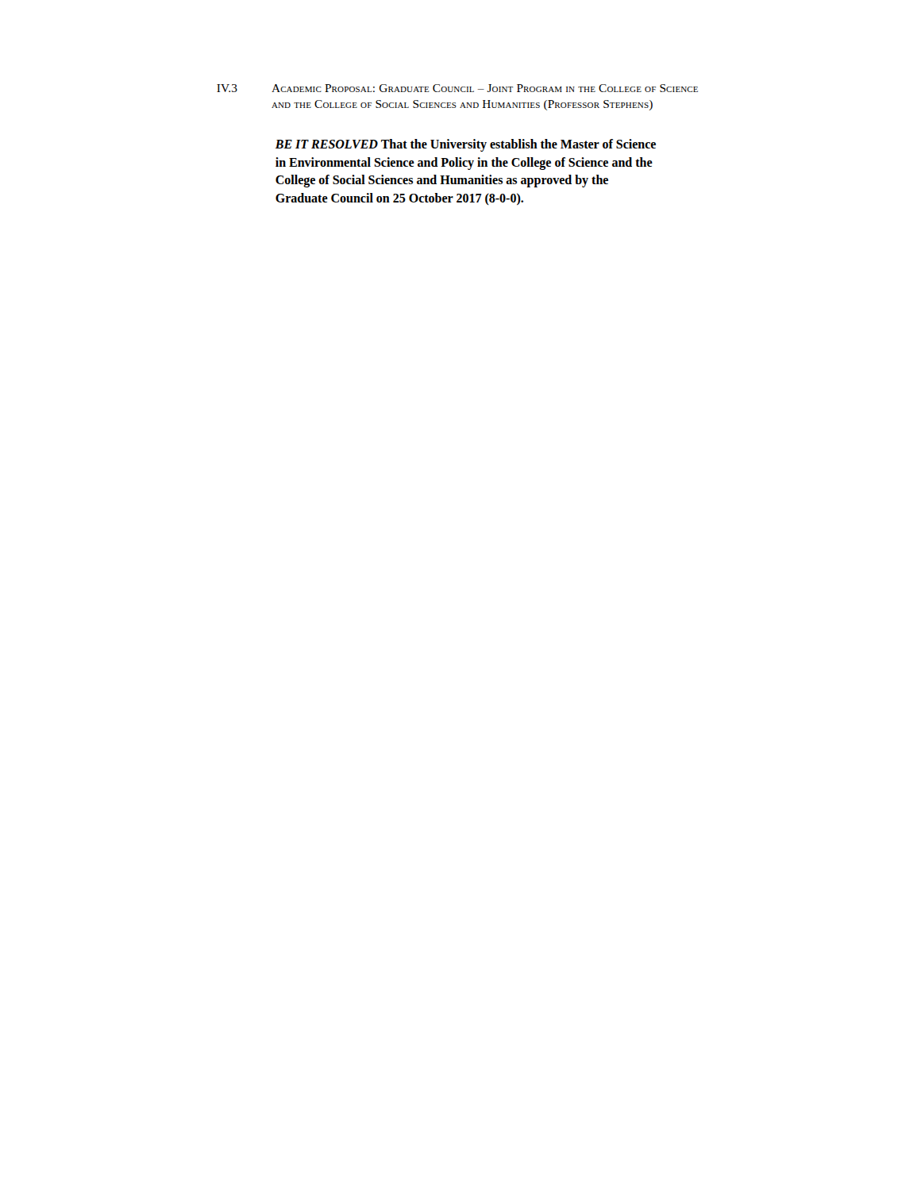IV.3
Academic Proposal: Graduate Council – Joint Program in the College of Science and the College of Social Sciences and Humanities (Professor Stephens)
BE IT RESOLVED That the University establish the Master of Science in Environmental Science and Policy in the College of Science and the College of Social Sciences and Humanities as approved by the Graduate Council on 25 October 2017 (8-0-0).